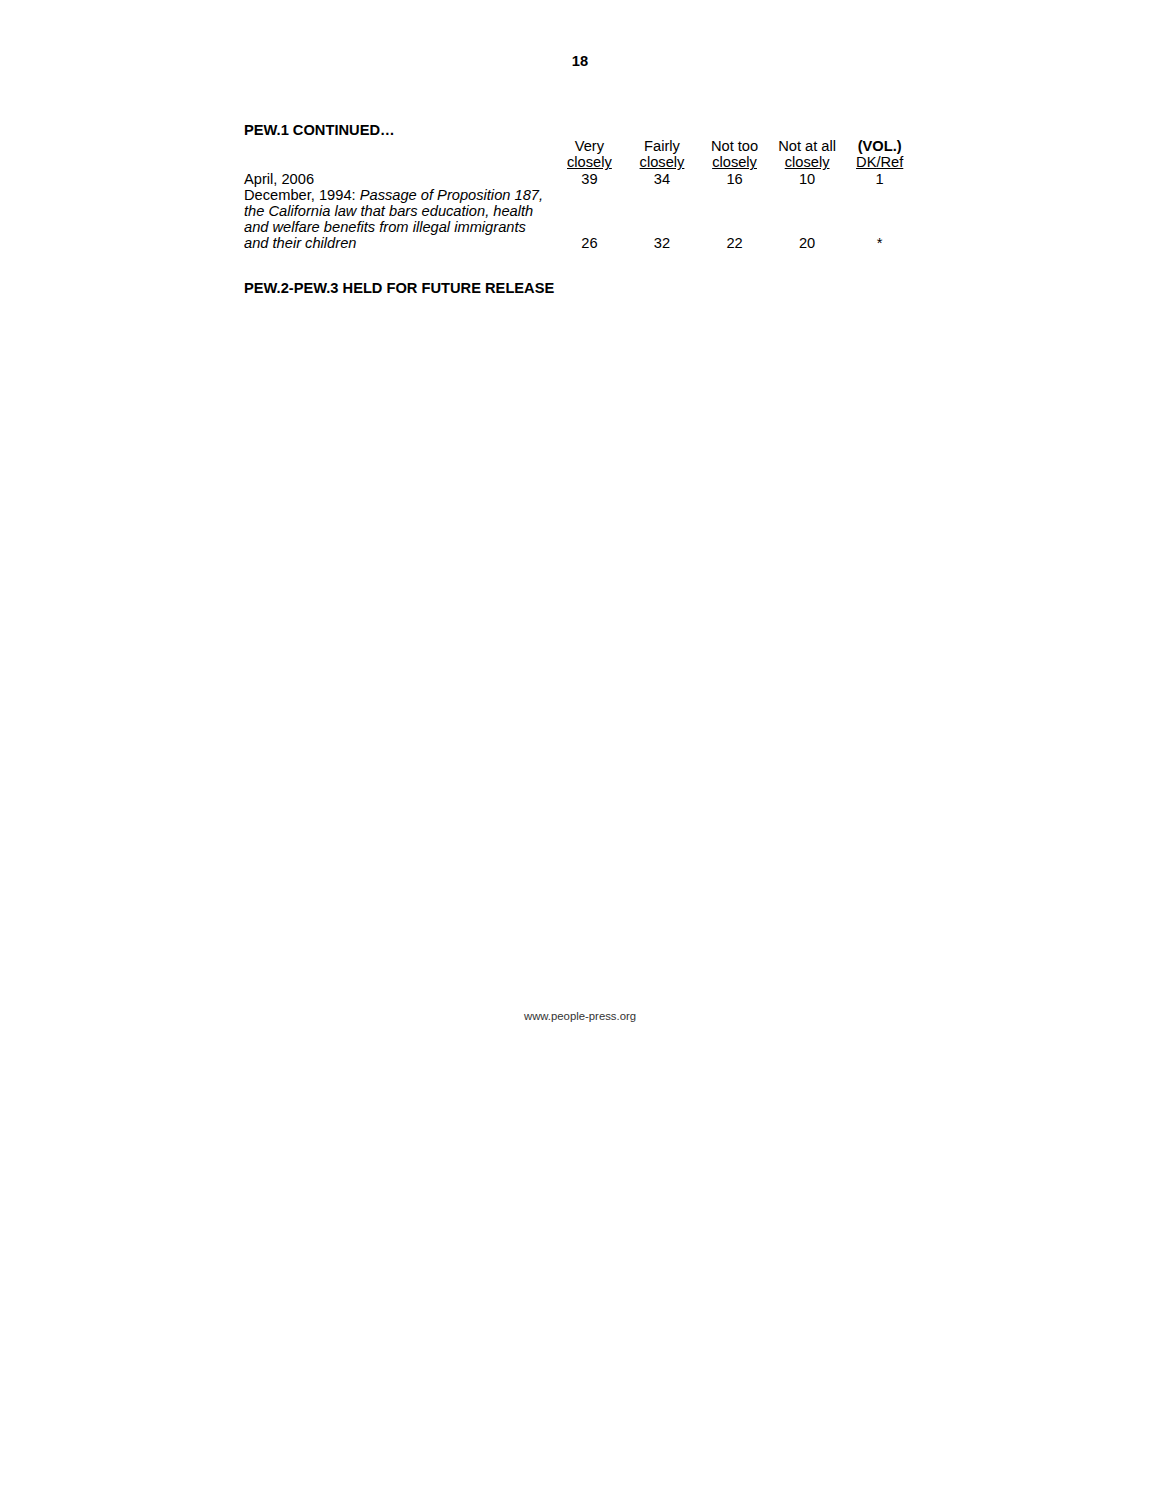18
PEW.1 CONTINUED…
| | Very closely | Fairly closely | Not too closely | Not at all closely | (VOL.) DK/Ref |
| April, 2006 | 39 | 34 | 16 | 10 | 1 |
| December, 1994: Passage of Proposition 187, the California law that bars education, health and welfare benefits from illegal immigrants and their children | 26 | 32 | 22 | 20 | * |
PEW.2-PEW.3 HELD FOR FUTURE RELEASE
www.people-press.org